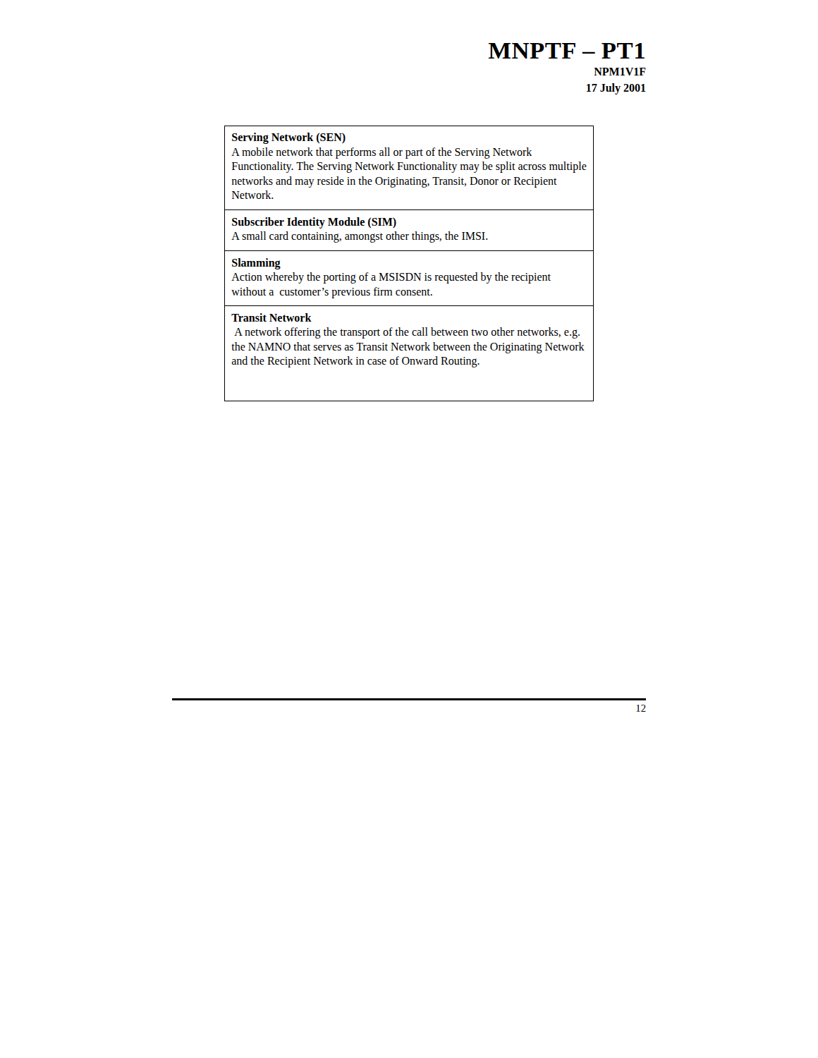MNPTF – PT1
NPM1V1F
17 July 2001
| Serving Network (SEN) A mobile network that performs all or part of the Serving Network Functionality. The Serving Network Functionality may be split across multiple networks and may reside in the Originating, Transit, Donor or Recipient Network. |
| Subscriber Identity Module (SIM) A small card containing, amongst other things, the IMSI. |
| Slamming Action whereby the porting of a MSISDN is requested by the recipient without a customer’s previous firm consent. |
| Transit Network A network offering the transport of the call between two other networks, e.g. the NAMNO that serves as Transit Network between the Originating Network and the Recipient Network in case of Onward Routing. |
12